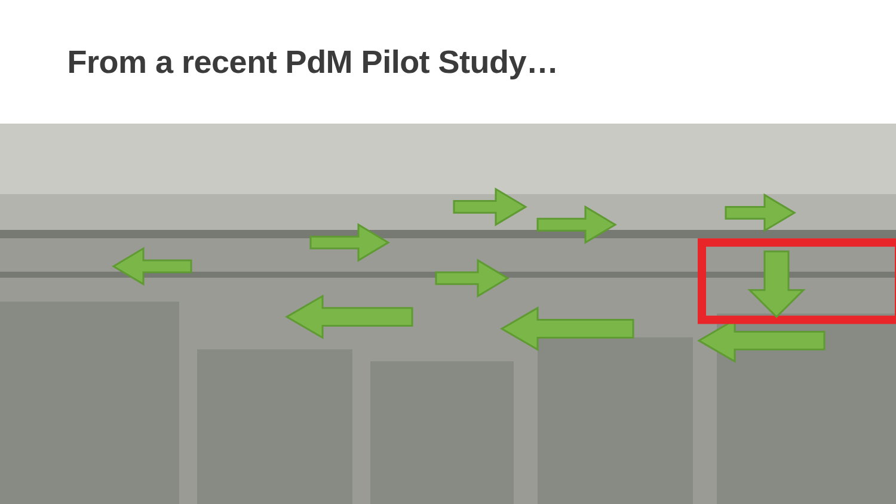From a recent PdM Pilot Study…